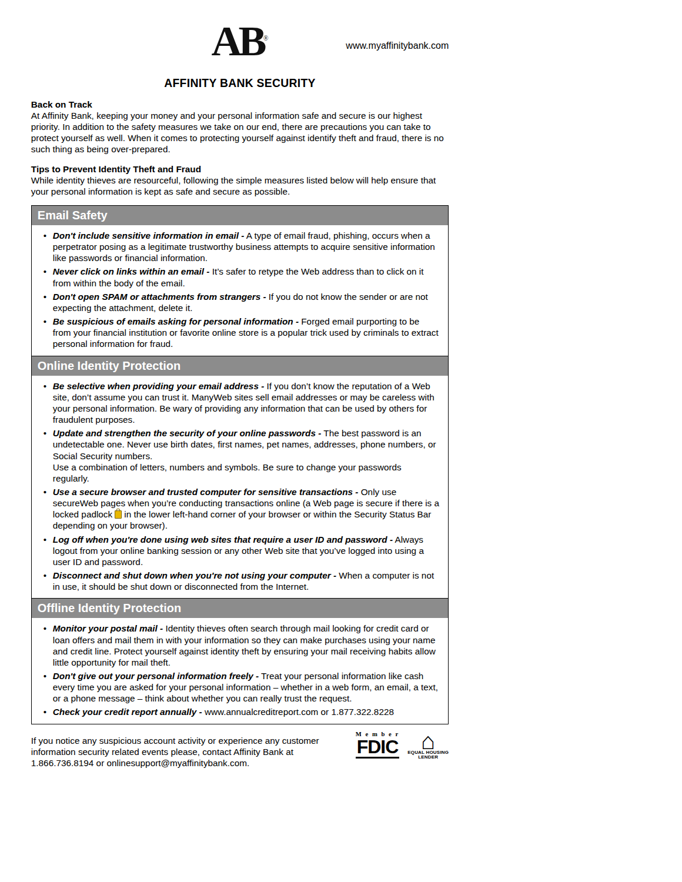AB®
www.myaffinitybank.com
AFFINITY BANK SECURITY
Back on Track
At Affinity Bank, keeping your money and your personal information safe and secure is our highest priority. In addition to the safety measures we take on our end, there are precautions you can take to protect yourself as well. When it comes to protecting yourself against identify theft and fraud, there is no such thing as being over-prepared.
Tips to Prevent Identity Theft and Fraud
While identity thieves are resourceful, following the simple measures listed below will help ensure that your personal information is kept as safe and secure as possible.
Email Safety
Don't include sensitive information in email - A type of email fraud, phishing, occurs when a perpetrator posing as a legitimate trustworthy business attempts to acquire sensitive information like passwords or financial information.
Never click on links within an email - It’s safer to retype the Web address than to click on it from within the body of the email.
Don't open SPAM or attachments from strangers - If you do not know the sender or are not expecting the attachment, delete it.
Be suspicious of emails asking for personal information - Forged email purporting to be from your financial institution or favorite online store is a popular trick used by criminals to extract personal information for fraud.
Online Identity Protection
Be selective when providing your email address - If you don’t know the reputation of a Web site, don’t assume you can trust it. ManyWeb sites sell email addresses or may be careless with your personal information. Be wary of providing any information that can be used by others for fraudulent purposes.
Update and strengthen the security of your online passwords - The best password is an undetectable one. Never use birth dates, first names, pet names, addresses, phone numbers, or Social Security numbers.
Use a combination of letters, numbers and symbols. Be sure to change your passwords regularly.
Use a secure browser and trusted computer for sensitive transactions - Only use secureWeb pages when you’re conducting transactions online (a Web page is secure if there is a locked padlock in the lower left-hand corner of your browser or within the Security Status Bar depending on your browser).
Log off when you're done using web sites that require a user ID and password - Always logout from your online banking session or any other Web site that you’ve logged into using a user ID and password.
Disconnect and shut down when you're not using your computer - When a computer is not in use, it should be shut down or disconnected from the Internet.
Offline Identity Protection
Monitor your postal mail - Identity thieves often search through mail looking for credit card or loan offers and mail them in with your information so they can make purchases using your name and credit line. Protect yourself against identity theft by ensuring your mail receiving habits allow little opportunity for mail theft.
Don't give out your personal information freely - Treat your personal information like cash every time you are asked for your personal information – whether in a web form, an email, a text, or a phone message – think about whether you can really trust the request.
Check your credit report annually - www.annualcreditreport.com or 1.877.322.8228
If you notice any suspicious account activity or experience any customer information security related events please, contact Affinity Bank at 1.866.736.8194 or onlinesupport@myaffinitybank.com.
M e m b e r
FDIC
⌂
EQUAL HOUSING
LENDER